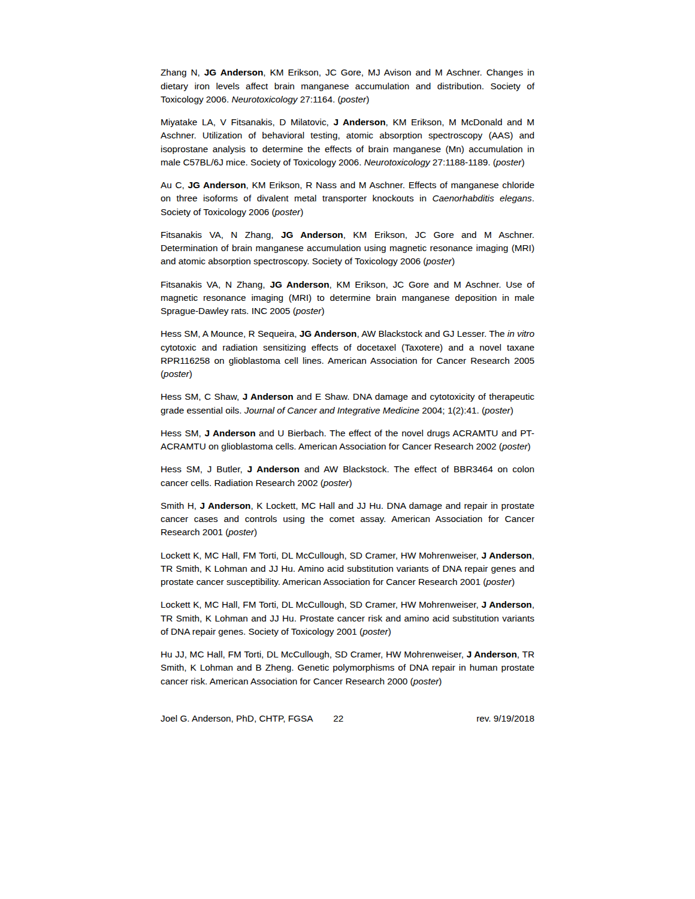Zhang N, JG Anderson, KM Erikson, JC Gore, MJ Avison and M Aschner. Changes in dietary iron levels affect brain manganese accumulation and distribution. Society of Toxicology 2006. Neurotoxicology 27:1164. (poster)
Miyatake LA, V Fitsanakis, D Milatovic, J Anderson, KM Erikson, M McDonald and M Aschner. Utilization of behavioral testing, atomic absorption spectroscopy (AAS) and isoprostane analysis to determine the effects of brain manganese (Mn) accumulation in male C57BL/6J mice. Society of Toxicology 2006. Neurotoxicology 27:1188-1189. (poster)
Au C, JG Anderson, KM Erikson, R Nass and M Aschner. Effects of manganese chloride on three isoforms of divalent metal transporter knockouts in Caenorhabditis elegans. Society of Toxicology 2006 (poster)
Fitsanakis VA, N Zhang, JG Anderson, KM Erikson, JC Gore and M Aschner. Determination of brain manganese accumulation using magnetic resonance imaging (MRI) and atomic absorption spectroscopy. Society of Toxicology 2006 (poster)
Fitsanakis VA, N Zhang, JG Anderson, KM Erikson, JC Gore and M Aschner. Use of magnetic resonance imaging (MRI) to determine brain manganese deposition in male Sprague-Dawley rats. INC 2005 (poster)
Hess SM, A Mounce, R Sequeira, JG Anderson, AW Blackstock and GJ Lesser. The in vitro cytotoxic and radiation sensitizing effects of docetaxel (Taxotere) and a novel taxane RPR116258 on glioblastoma cell lines. American Association for Cancer Research 2005 (poster)
Hess SM, C Shaw, J Anderson and E Shaw. DNA damage and cytotoxicity of therapeutic grade essential oils. Journal of Cancer and Integrative Medicine 2004; 1(2):41. (poster)
Hess SM, J Anderson and U Bierbach. The effect of the novel drugs ACRAMTU and PT-ACRAMTU on glioblastoma cells. American Association for Cancer Research 2002 (poster)
Hess SM, J Butler, J Anderson and AW Blackstock. The effect of BBR3464 on colon cancer cells. Radiation Research 2002 (poster)
Smith H, J Anderson, K Lockett, MC Hall and JJ Hu. DNA damage and repair in prostate cancer cases and controls using the comet assay. American Association for Cancer Research 2001 (poster)
Lockett K, MC Hall, FM Torti, DL McCullough, SD Cramer, HW Mohrenweiser, J Anderson, TR Smith, K Lohman and JJ Hu. Amino acid substitution variants of DNA repair genes and prostate cancer susceptibility. American Association for Cancer Research 2001 (poster)
Lockett K, MC Hall, FM Torti, DL McCullough, SD Cramer, HW Mohrenweiser, J Anderson, TR Smith, K Lohman and JJ Hu. Prostate cancer risk and amino acid substitution variants of DNA repair genes. Society of Toxicology 2001 (poster)
Hu JJ, MC Hall, FM Torti, DL McCullough, SD Cramer, HW Mohrenweiser, J Anderson, TR Smith, K Lohman and B Zheng. Genetic polymorphisms of DNA repair in human prostate cancer risk. American Association for Cancer Research 2000 (poster)
Joel G. Anderson, PhD, CHTP, FGSA 22 rev. 9/19/2018